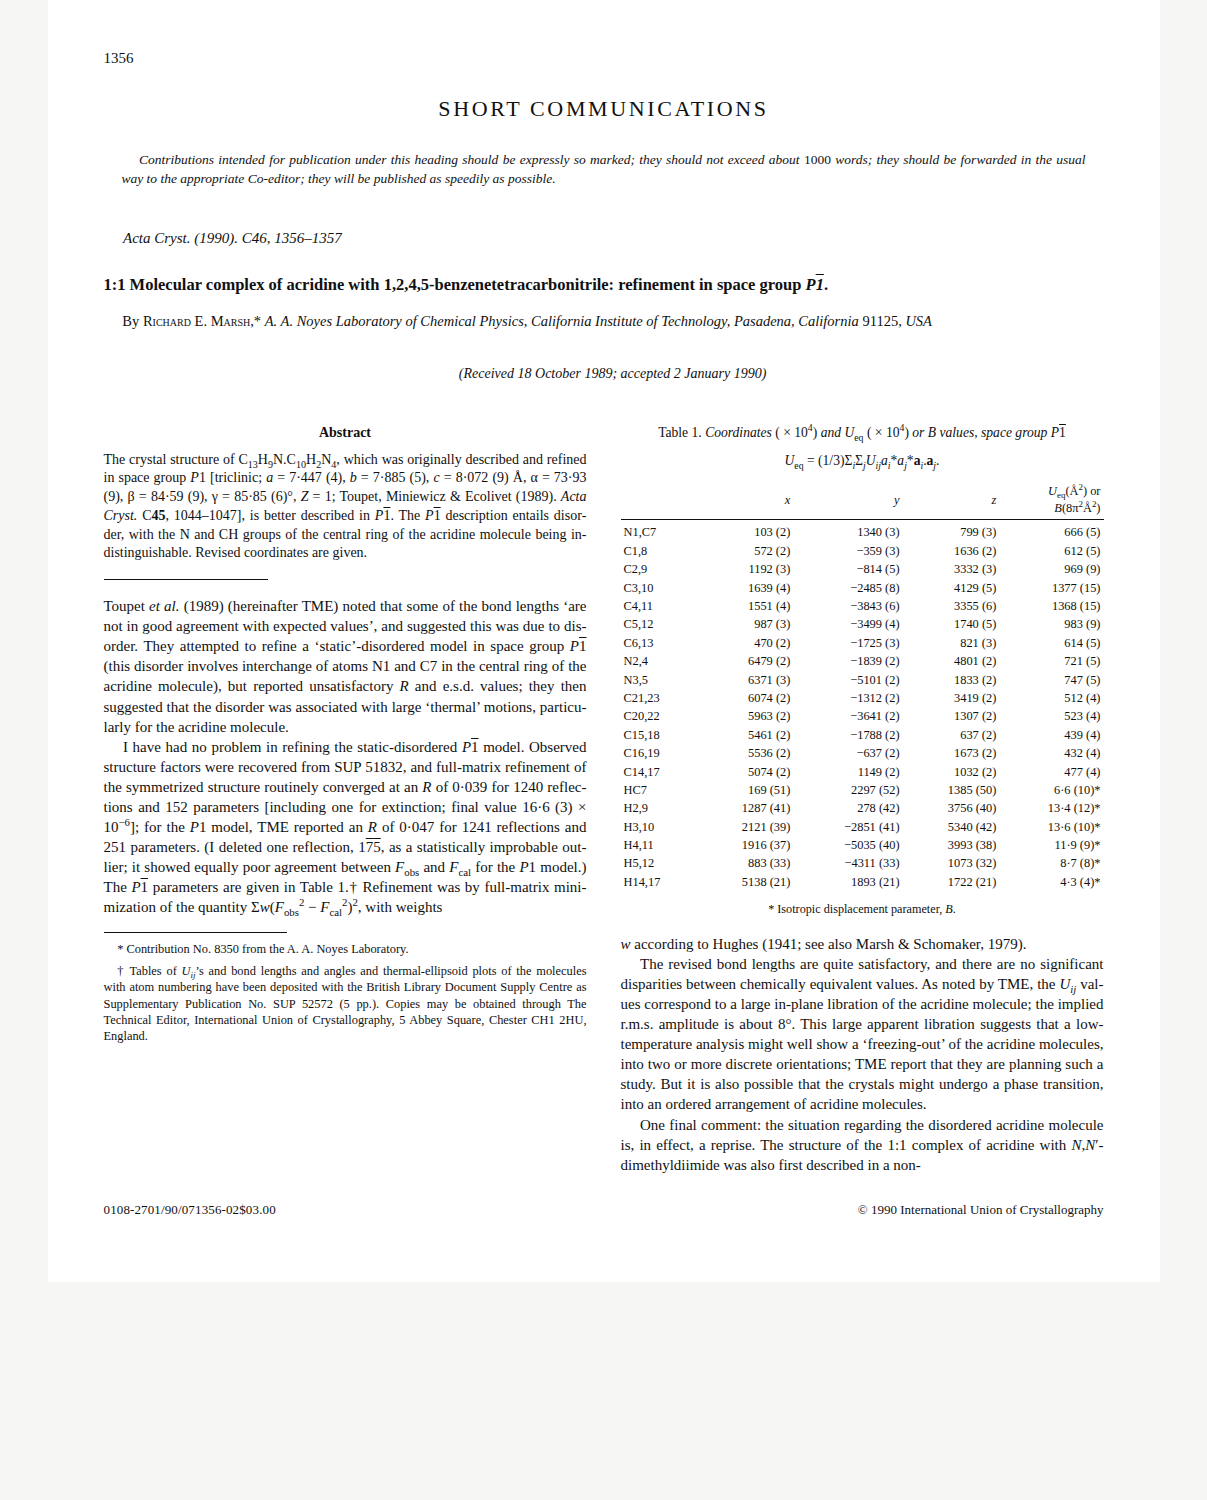1356
SHORT COMMUNICATIONS
Contributions intended for publication under this heading should be expressly so marked; they should not exceed about 1000 words; they should be forwarded in the usual way to the appropriate Co-editor; they will be published as speedily as possible.
Acta Cryst. (1990). C46, 1356–1357
1:1 Molecular complex of acridine with 1,2,4,5-benzenetetracarbonitrile: refinement in space group P1.
By Richard E. Marsh,* A. A. Noyes Laboratory of Chemical Physics, California Institute of Technology, Pasadena, California 91125, USA
(Received 18 October 1989; accepted 2 January 1990)
Abstract
The crystal structure of C13H9N.C10H2N4, which was originally described and refined in space group P1 [triclinic; a = 7·447 (4), b = 7·885 (5), c = 8·072 (9) Å, α = 73·93 (9), β = 84·59 (9), γ = 85·85 (6)°, Z = 1; Toupet, Miniewicz & Ecolivet (1989). Acta Cryst. C45, 1044–1047], is better described in P 1. The P 1 description entails disorder, with the N and CH groups of the central ring of the acridine molecule being indistinguishable. Revised coordinates are given.
Toupet et al. (1989) (hereinafter TME) noted that some of the bond lengths ‘are not in good agreement with expected values’, and suggested this was due to disorder. They attempted to refine a ‘static’-disordered model in space group P 1 (this disorder involves interchange of atoms N1 and C7 in the central ring of the acridine molecule), but reported unsatisfactory R and e.s.d. values; they then suggested that the disorder was associated with large ‘thermal’ motions, particularly for the acridine molecule.
I have had no problem in refining the static-disordered P 1 model. Observed structure factors were recovered from SUP 51832, and full-matrix refinement of the symmetrized structure routinely converged at an R of 0·039 for 1240 reflections and 152 parameters [including one for extinction; final value 16·6 (3) × 10−6]; for the P1 model, TME reported an R of 0·047 for 1241 reflections and 251 parameters. (I deleted one reflection, 175, as a statistically improbable outlier; it showed equally poor agreement between Fobs and Fcal for the P1 model.) The P 1 parameters are given in Table 1.† Refinement was by full-matrix minimization of the quantity Σw(Fobs2 − Fcal2)2, with weights
* Contribution No. 8350 from the A. A. Noyes Laboratory.
† Tables of Uij’s and bond lengths and angles and thermal-ellipsoid plots of the molecules with atom numbering have been deposited with the British Library Document Supply Centre as Supplementary Publication No. SUP 52572 (5 pp.). Copies may be obtained through The Technical Editor, International Union of Crystallography, 5 Abbey Square, Chester CH1 2HU, England.
Table 1. Coordinates ( × 104) and Ueq ( × 104) or B values, space group P 1
Ueq = (1/3)ΣiΣjUijai*aj*ai.aj.
| | x | y | z | U eq (Å 2 ) or B (8π 2 Å 2 ) |
| --- | --- | --- | --- | --- |
| N1,C7 | 103 (2) | 1340 (3) | 799 (3) | 666 (5) |
| C1,8 | 572 (2) | −359 (3) | 1636 (2) | 612 (5) |
| C2,9 | 1192 (3) | −814 (5) | 3332 (3) | 969 (9) |
| C3,10 | 1639 (4) | −2485 (8) | 4129 (5) | 1377 (15) |
| C4,11 | 1551 (4) | −3843 (6) | 3355 (6) | 1368 (15) |
| C5,12 | 987 (3) | −3499 (4) | 1740 (5) | 983 (9) |
| C6,13 | 470 (2) | −1725 (3) | 821 (3) | 614 (5) |
| N2,4 | 6479 (2) | −1839 (2) | 4801 (2) | 721 (5) |
| N3,5 | 6371 (3) | −5101 (2) | 1833 (2) | 747 (5) |
| C21,23 | 6074 (2) | −1312 (2) | 3419 (2) | 512 (4) |
| C20,22 | 5963 (2) | −3641 (2) | 1307 (2) | 523 (4) |
| C15,18 | 5461 (2) | −1788 (2) | 637 (2) | 439 (4) |
| C16,19 | 5536 (2) | −637 (2) | 1673 (2) | 432 (4) |
| C14,17 | 5074 (2) | 1149 (2) | 1032 (2) | 477 (4) |
| HC7 | 169 (51) | 2297 (52) | 1385 (50) | 6·6 (10)* |
| H2,9 | 1287 (41) | 278 (42) | 3756 (40) | 13·4 (12)* |
| H3,10 | 2121 (39) | −2851 (41) | 5340 (42) | 13·6 (10)* |
| H4,11 | 1916 (37) | −5035 (40) | 3993 (38) | 11·9 (9)* |
| H5,12 | 883 (33) | −4311 (33) | 1073 (32) | 8·7 (8)* |
| H14,17 | 5138 (21) | 1893 (21) | 1722 (21) | 4·3 (4)* |
* Isotropic displacement parameter, B.
w according to Hughes (1941; see also Marsh & Schomaker, 1979).
The revised bond lengths are quite satisfactory, and there are no significant disparities between chemically equivalent values. As noted by TME, the Uij values correspond to a large in-plane libration of the acridine molecule; the implied r.m.s. amplitude is about 8°. This large apparent libration suggests that a low-temperature analysis might well show a ‘freezing-out’ of the acridine molecules, into two or more discrete orientations; TME report that they are planning such a study. But it is also possible that the crystals might undergo a phase transition, into an ordered arrangement of acridine molecules.
One final comment: the situation regarding the disordered acridine molecule is, in effect, a reprise. The structure of the 1:1 complex of acridine with N,N′-dimethyldiimide was also first described in a non-
0108-2701/90/071356-02$03.00
© 1990 International Union of Crystallography